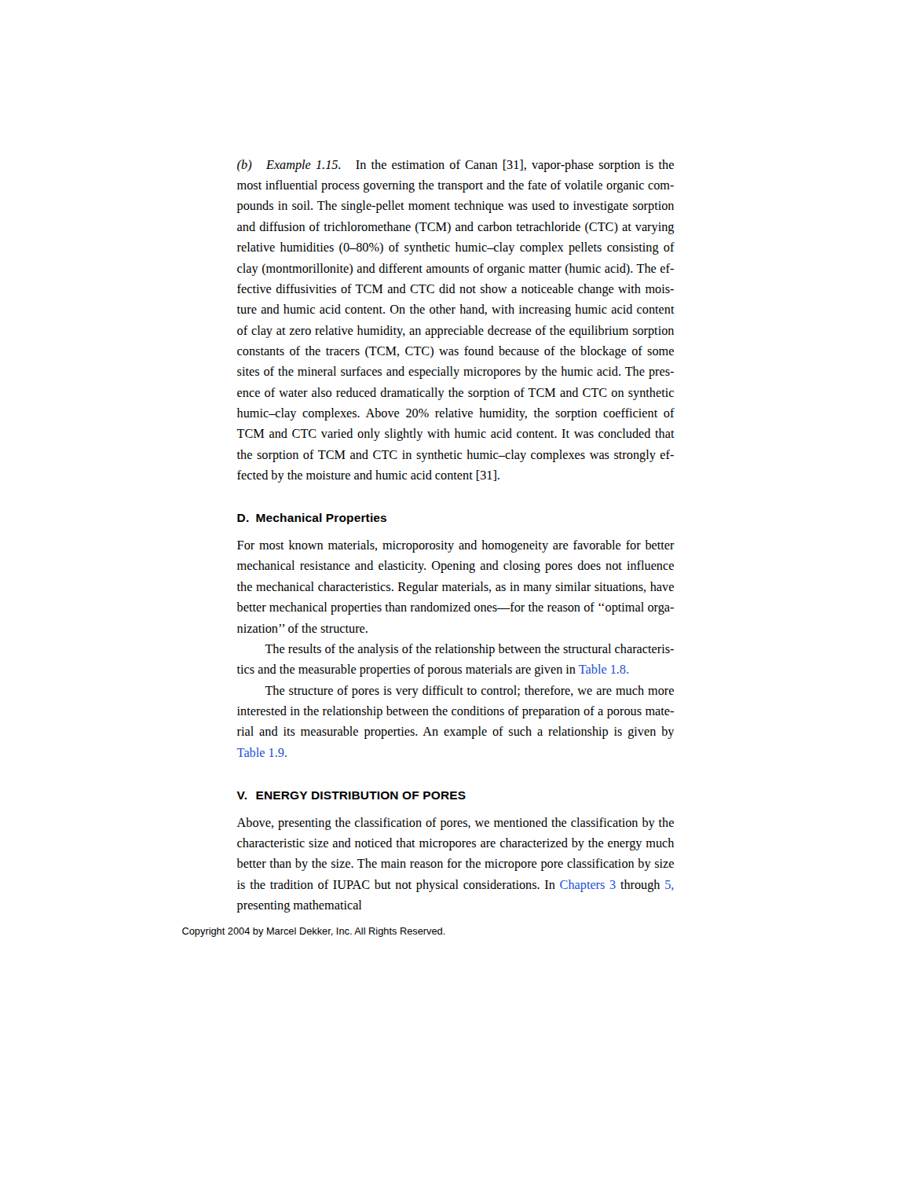(b) Example 1.15. In the estimation of Canan [31], vapor-phase sorption is the most influential process governing the transport and the fate of volatile organic compounds in soil. The single-pellet moment technique was used to investigate sorption and diffusion of trichloromethane (TCM) and carbon tetrachloride (CTC) at varying relative humidities (0–80%) of synthetic humic–clay complex pellets consisting of clay (montmorillonite) and different amounts of organic matter (humic acid). The effective diffusivities of TCM and CTC did not show a noticeable change with moisture and humic acid content. On the other hand, with increasing humic acid content of clay at zero relative humidity, an appreciable decrease of the equilibrium sorption constants of the tracers (TCM, CTC) was found because of the blockage of some sites of the mineral surfaces and especially micropores by the humic acid. The presence of water also reduced dramatically the sorption of TCM and CTC on synthetic humic–clay complexes. Above 20% relative humidity, the sorption coefficient of TCM and CTC varied only slightly with humic acid content. It was concluded that the sorption of TCM and CTC in synthetic humic–clay complexes was strongly effected by the moisture and humic acid content [31].
D. Mechanical Properties
For most known materials, microporosity and homogeneity are favorable for better mechanical resistance and elasticity. Opening and closing pores does not influence the mechanical characteristics. Regular materials, as in many similar situations, have better mechanical properties than randomized ones—for the reason of ‘‘optimal organization’’ of the structure.
The results of the analysis of the relationship between the structural characteristics and the measurable properties of porous materials are given in Table 1.8.
The structure of pores is very difficult to control; therefore, we are much more interested in the relationship between the conditions of preparation of a porous material and its measurable properties. An example of such a relationship is given by Table 1.9.
V. ENERGY DISTRIBUTION OF PORES
Above, presenting the classification of pores, we mentioned the classification by the characteristic size and noticed that micropores are characterized by the energy much better than by the size. The main reason for the micropore pore classification by size is the tradition of IUPAC but not physical considerations. In Chapters 3 through 5, presenting mathematical
Copyright 2004 by Marcel Dekker, Inc. All Rights Reserved.